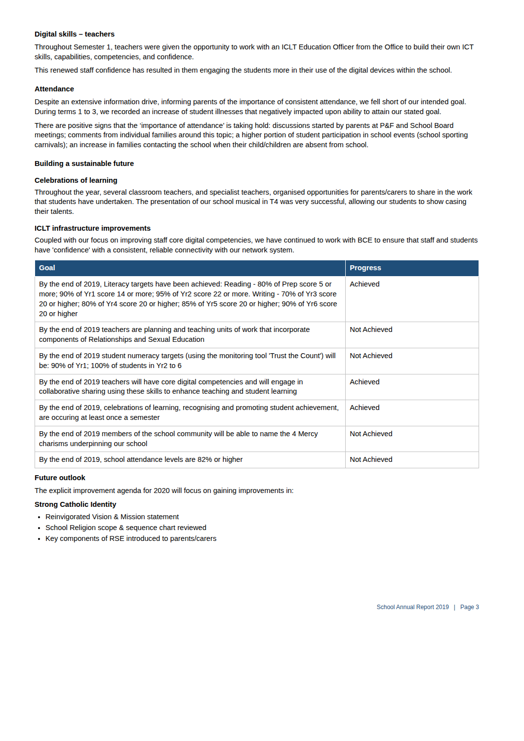Digital skills – teachers
Throughout Semester 1, teachers were given the opportunity to work with an ICLT Education Officer from the Office to build their own ICT skills, capabilities, competencies, and confidence.
This renewed staff confidence has resulted in them engaging the students more in their use of the digital devices within the school.
Attendance
Despite an extensive information drive, informing parents of the importance of consistent attendance, we fell short of our intended goal. During terms 1 to 3, we recorded an increase of student illnesses that negatively impacted upon ability to attain our stated goal.
There are positive signs that the ‘importance of attendance’ is taking hold: discussions started by parents at P&F and School Board meetings; comments from individual families around this topic; a higher portion of student participation in school events (school sporting carnivals); an increase in families contacting the school when their child/children are absent from school.
Building a sustainable future
Celebrations of learning
Throughout the year, several classroom teachers, and specialist teachers, organised opportunities for parents/carers to share in the work that students have undertaken. The presentation of our school musical in T4 was very successful, allowing our students to show casing their talents.
ICLT infrastructure improvements
Coupled with our focus on improving staff core digital competencies, we have continued to work with BCE to ensure that staff and students have 'confidence' with a consistent, reliable connectivity with our network system.
| Goal | Progress |
| --- | --- |
| By the end of 2019, Literacy targets have been achieved: Reading - 80% of Prep score 5 or more; 90% of Yr1 score 14 or more; 95% of Yr2 score 22 or more. Writing - 70% of Yr3 score 20 or higher; 80% of Yr4 score 20 or higher; 85% of Yr5 score 20 or higher; 90% of Yr6 score 20 or higher | Achieved |
| By the end of 2019 teachers are planning and teaching units of work that incorporate components of Relationships and Sexual Education | Not Achieved |
| By the end of 2019 student numeracy targets (using the monitoring tool 'Trust the Count') will be: 90% of Yr1; 100% of students in Yr2 to 6 | Not Achieved |
| By the end of 2019 teachers will have core digital competencies and will engage in collaborative sharing using these skills to enhance teaching and student learning | Achieved |
| By the end of 2019, celebrations of learning, recognising and promoting student achievement, are occuring at least once a semester | Achieved |
| By the end of 2019 members of the school community will be able to name the 4 Mercy charisms underpinning our school | Not Achieved |
| By the end of 2019, school attendance levels are 82% or higher | Not Achieved |
Future outlook
The explicit improvement agenda for 2020 will focus on gaining improvements in:
Strong Catholic Identity
Reinvigorated Vision & Mission statement
School Religion scope & sequence chart reviewed
Key components of RSE introduced to parents/carers
School Annual Report 2019|Page 3